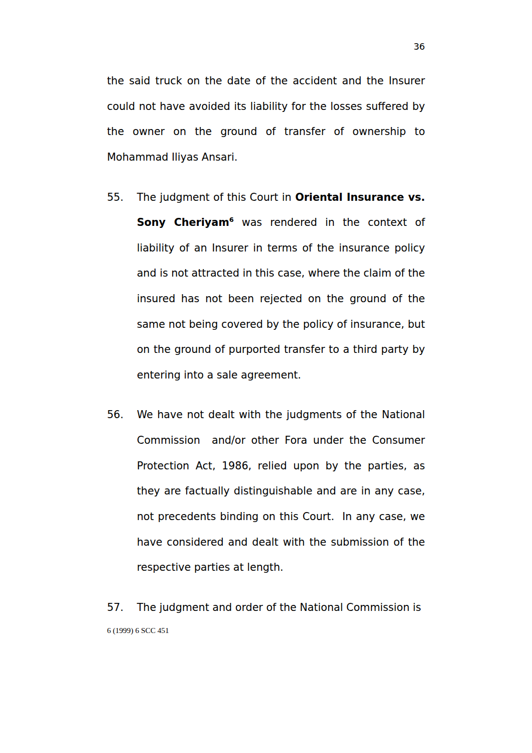36
the said truck on the date of the accident and the Insurer could not have avoided its liability for the losses suffered by the owner on the ground of transfer of ownership to Mohammad Iliyas Ansari.
55.
The judgment of this Court in Oriental Insurance vs. Sony Cheriyam6 was rendered in the context of liability of an Insurer in terms of the insurance policy and is not attracted in this case, where the claim of the insured has not been rejected on the ground of the same not being covered by the policy of insurance, but on the ground of purported transfer to a third party by entering into a sale agreement.
56.
We have not dealt with the judgments of the National Commission and/or other Fora under the Consumer Protection Act, 1986, relied upon by the parties, as they are factually distinguishable and are in any case, not precedents binding on this Court. In any case, we have considered and dealt with the submission of the respective parties at length.
57.
The judgment and order of the National Commission is
6 (1999) 6 SCC 451